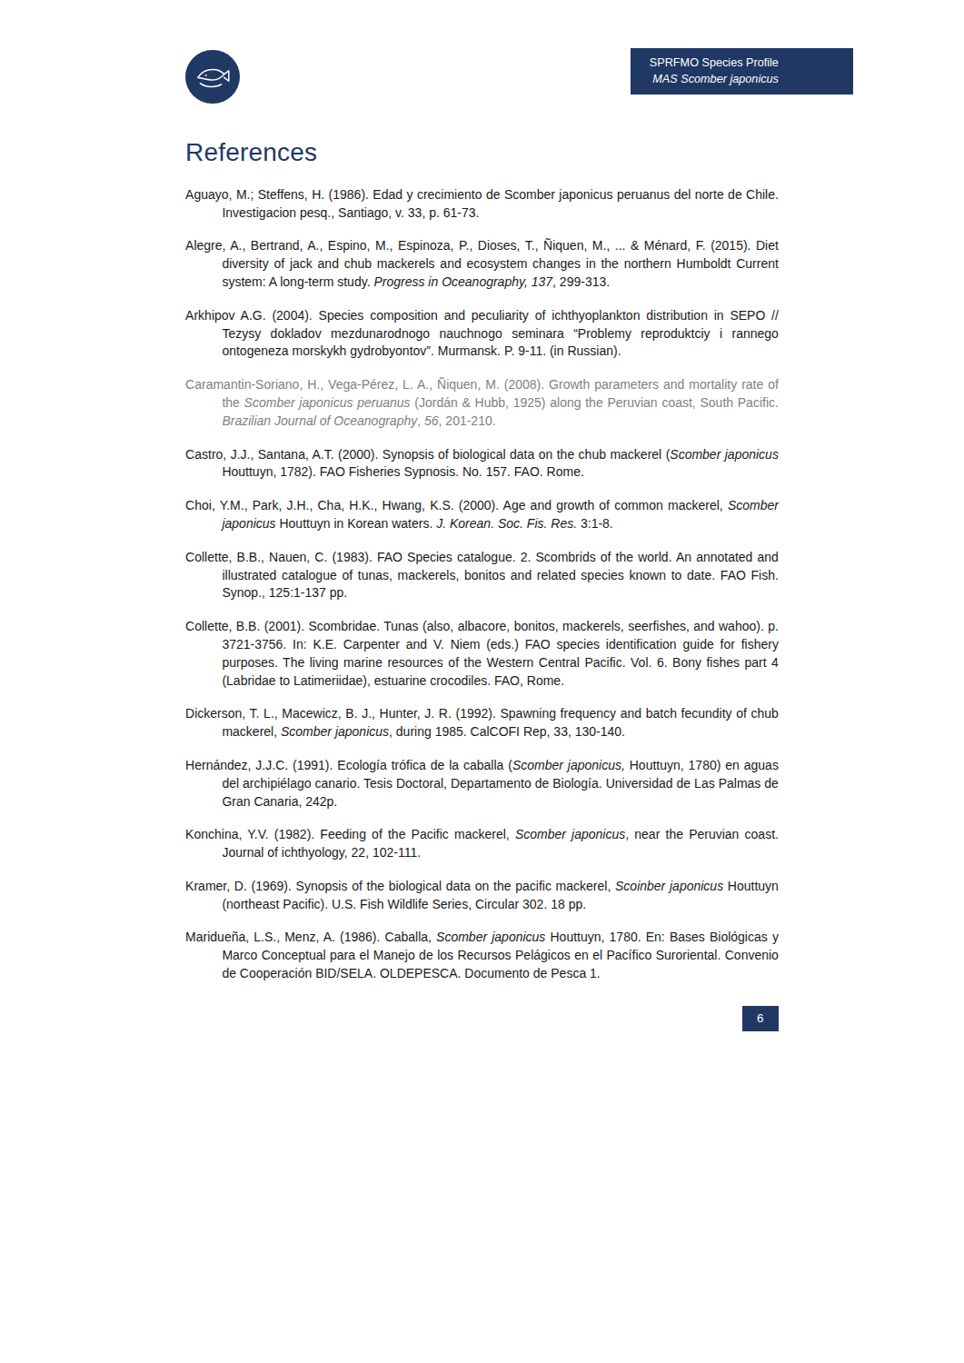SPRFMO Species Profile
MAS Scomber japonicus
References
Aguayo, M.; Steffens, H. (1986). Edad y crecimiento de Scomber japonicus peruanus del norte de Chile. Investigacion pesq., Santiago, v. 33, p. 61-73.
Alegre, A., Bertrand, A., Espino, M., Espinoza, P., Dioses, T., Ñiquen, M., ... & Ménard, F. (2015). Diet diversity of jack and chub mackerels and ecosystem changes in the northern Humboldt Current system: A long-term study. Progress in Oceanography, 137, 299-313.
Arkhipov A.G. (2004). Species composition and peculiarity of ichthyoplankton distribution in SEPO // Tezysy dokladov mezdunarodnogo nauchnogo seminara “Problemy reproduktciy i rannego ontogeneza morskykh gydrobyontov”. Murmansk. P. 9-11. (in Russian).
Caramantin-Soriano, H., Vega-Pérez, L. A., Ñiquen, M. (2008). Growth parameters and mortality rate of the Scomber japonicus peruanus (Jordán & Hubb, 1925) along the Peruvian coast, South Pacific. Brazilian Journal of Oceanography, 56, 201-210.
Castro, J.J., Santana, A.T. (2000). Synopsis of biological data on the chub mackerel (Scomber japonicus Houttuyn, 1782). FAO Fisheries Sypnosis. No. 157. FAO. Rome.
Choi, Y.M., Park, J.H., Cha, H.K., Hwang, K.S. (2000). Age and growth of common mackerel, Scomber japonicus Houttuyn in Korean waters. J. Korean. Soc. Fis. Res. 3:1-8.
Collette, B.B., Nauen, C. (1983). FAO Species catalogue. 2. Scombrids of the world. An annotated and illustrated catalogue of tunas, mackerels, bonitos and related species known to date. FAO Fish. Synop., 125:1-137 pp.
Collette, B.B. (2001). Scombridae. Tunas (also, albacore, bonitos, mackerels, seerfishes, and wahoo). p. 3721-3756. In: K.E. Carpenter and V. Niem (eds.) FAO species identification guide for fishery purposes. The living marine resources of the Western Central Pacific. Vol. 6. Bony fishes part 4 (Labridae to Latimeriidae), estuarine crocodiles. FAO, Rome.
Dickerson, T. L., Macewicz, B. J., Hunter, J. R. (1992). Spawning frequency and batch fecundity of chub mackerel, Scomber japonicus, during 1985. CalCOFI Rep, 33, 130-140.
Hernández, J.J.C. (1991). Ecología trófica de la caballa (Scomber japonicus, Houttuyn, 1780) en aguas del archipiélago canario. Tesis Doctoral, Departamento de Biología. Universidad de Las Palmas de Gran Canaria, 242p.
Konchina, Y.V. (1982). Feeding of the Pacific mackerel, Scomber japonicus, near the Peruvian coast. Journal of ichthyology, 22, 102-111.
Kramer, D. (1969). Synopsis of the biological data on the pacific mackerel, Scoinber japonicus Houttuyn (northeast Pacific). U.S. Fish Wildlife Series, Circular 302. 18 pp.
Maridueña, L.S., Menz, A. (1986). Caballa, Scomber japonicus Houttuyn, 1780. En: Bases Biológicas y Marco Conceptual para el Manejo de los Recursos Pelágicos en el Pacífico Suroriental. Convenio de Cooperación BID/SELA. OLDEPESCA. Documento de Pesca 1.
6